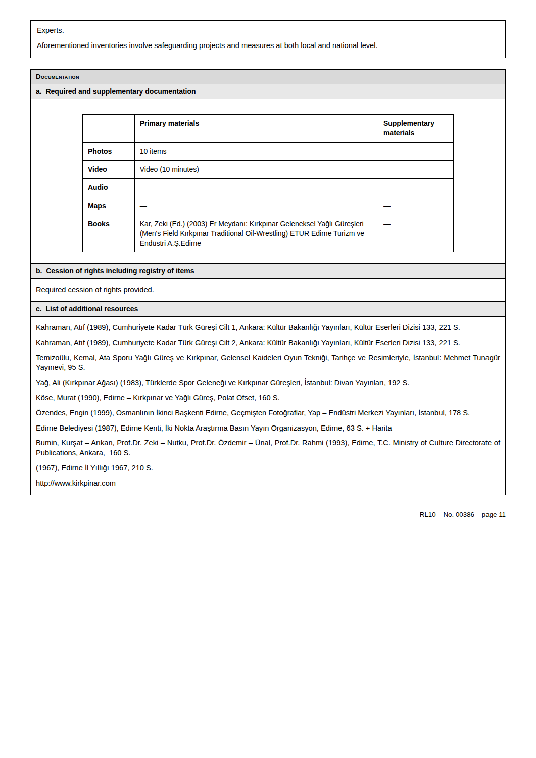Experts.
Aforementioned inventories involve safeguarding projects and measures at both local and national level.
Documentation
a. Required and supplementary documentation
| | Primary materials | Supplementary materials |
| --- | --- | --- |
| Photos | 10 items | — |
| Video | Video (10 minutes) | — |
| Audio | — | — |
| Maps | — | — |
| Books | Kar, Zeki (Ed.) (2003) Er Meydanı: Kırkpınar Geleneksel Yağlı Güreşleri (Men's Field Kırkpınar Traditional Oil-Wrestling) ETUR Edirne Turizm ve Endüstri A.Ş.Edirne | — |
b. Cession of rights including registry of items
Required cession of rights provided.
c. List of additional resources
Kahraman, Atıf (1989), Cumhuriyete Kadar Türk Güreşi Cilt 1, Ankara: Kültür Bakanlığı Yayınları, Kültür Eserleri Dizisi 133, 221 S.
Kahraman, Atıf (1989), Cumhuriyete Kadar Türk Güreşi Cilt 2, Ankara: Kültür Bakanlığı Yayınları, Kültür Eserleri Dizisi 133, 221 S.
Temizoülu, Kemal, Ata Sporu Yağlı Güreş ve Kırkpınar, Gelensel Kaideleri Oyun Tekniği, Tarihçe ve Resimleriyle, İstanbul: Mehmet Tunagür Yayınevi, 95 S.
Yağ, Ali (Kırkpınar Ağası) (1983), Türklerde Spor Geleneği ve Kırkpınar Güreşleri, İstanbul: Divan Yayınları, 192 S.
Köse, Murat (1990), Edirne – Kırkpınar ve Yağlı Güreş, Polat Ofset, 160 S.
Özendes, Engin (1999), Osmanlının İkinci Başkenti Edirne, Geçmişten Fotoğraflar, Yap – Endüstri Merkezi Yayınları, İstanbul, 178 S.
Edirne Belediyesi (1987), Edirne Kenti, İki Nokta Araştırma Basın Yayın Organizasyon, Edirne, 63 S. + Harita
Bumin, Kurşat – Arıkan, Prof.Dr. Zeki – Nutku, Prof.Dr. Özdemir – Ünal, Prof.Dr. Rahmi (1993), Edirne, T.C. Ministry of Culture Directorate of Publications, Ankara, 160 S.
(1967), Edirne İl Yıllığı 1967, 210 S.
http://www.kirkpinar.com
RL10 – No. 00386 – page 11